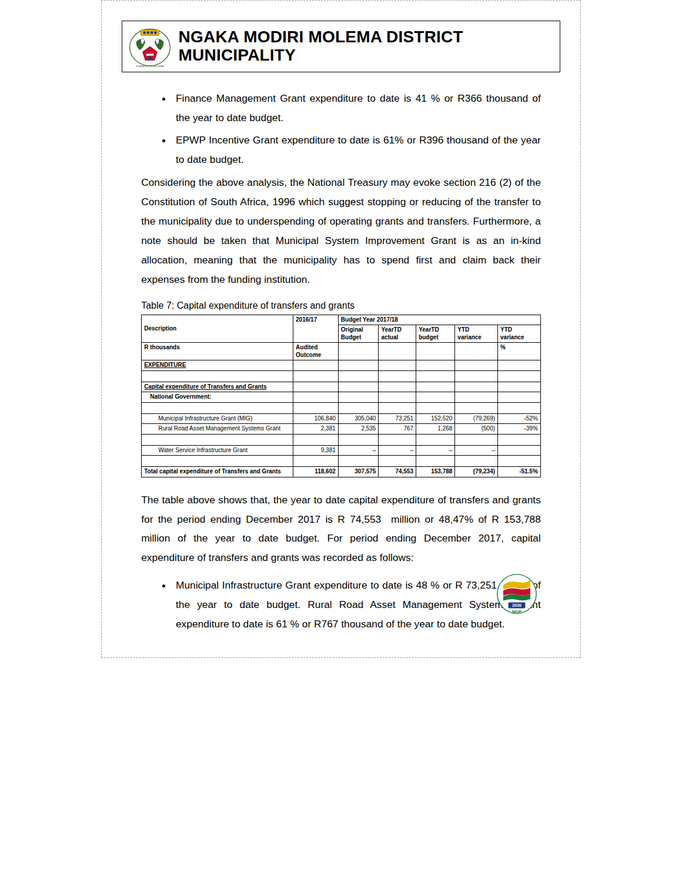NGAKA MODIRI MOLEMA
NGAKA MODIRI MOLEMA DISTRICT MUNICIPALITY
Finance Management Grant expenditure to date is 41 % or R366 thousand of the year to date budget.
EPWP Incentive Grant expenditure to date is 61% or R396 thousand of the year to date budget.
Considering the above analysis, the National Treasury may evoke section 216 (2) of the Constitution of South Africa, 1996 which suggest stopping or reducing of the transfer to the municipality due to underspending of operating grants and transfers. Furthermore, a note should be taken that Municipal System Improvement Grant is as an in-kind allocation, meaning that the municipality has to spend first and claim back their expenses from the funding institution.
Table 7: Capital expenditure of transfers and grants
| Description | 2016/17 | Budget Year 2017/18 |
| Original Budget | YearTD actual | YearTD budget | YTD variance | YTD variance |
| R thousands | Audited Outcome | | | | | % |
| EXPENDITURE | | | | | | |
| Capital expenditure of Transfers and Grants | | | | | | |
| National Government: | | | | | | |
| Municipal Infrastructure Grant (MIG) | 106,840 | 305,040 | 73,251 | 152,520 | (79,269) | -52% |
| Rural Road Asset Management Systems Grant | 2,381 | 2,535 | 767 | 1,268 | (500) | -39% |
| Water Service Infrastructure Grant | 9,381 | – | – | – | – | |
| Total capital expenditure of Transfers and Grants | 118,602 | 307,575 | 74,553 | 153,788 | (79,234) | -51.5% |
The table above shows that, the year to date capital expenditure of transfers and grants for the period ending December 2017 is R 74,553 million or 48,47% of R 153,788 million of the year to date budget. For period ending December 2017, capital expenditure of transfers and grants was recorded as follows:
Municipal Infrastructure Grant expenditure to date is 48 % or R 73,251 million of the year to date budget. Rural Road Asset Management Systems Grant expenditure to date is 61 % or R767 thousand of the year to date budget.
2030 NDP